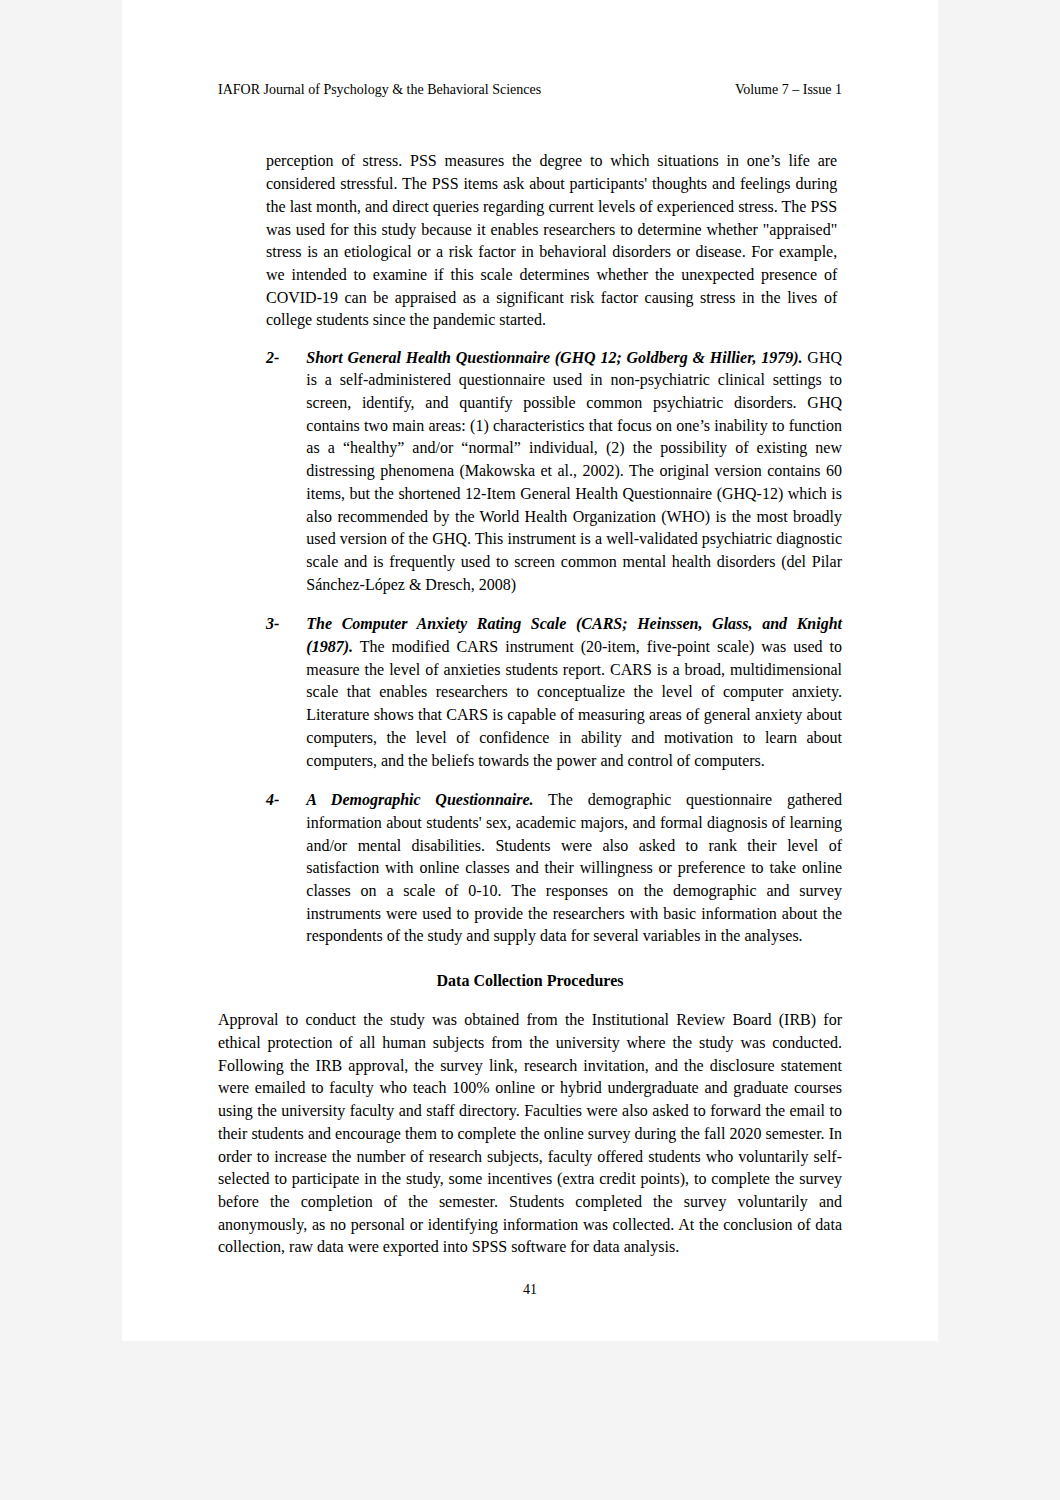IAFOR Journal of Psychology & the Behavioral Sciences Volume 7 – Issue 1
perception of stress. PSS measures the degree to which situations in one’s life are considered stressful. The PSS items ask about participants' thoughts and feelings during the last month, and direct queries regarding current levels of experienced stress. The PSS was used for this study because it enables researchers to determine whether "appraised" stress is an etiological or a risk factor in behavioral disorders or disease. For example, we intended to examine if this scale determines whether the unexpected presence of COVID-19 can be appraised as a significant risk factor causing stress in the lives of college students since the pandemic started.
2- Short General Health Questionnaire (GHQ 12; Goldberg & Hillier, 1979). GHQ is a self-administered questionnaire used in non-psychiatric clinical settings to screen, identify, and quantify possible common psychiatric disorders. GHQ contains two main areas: (1) characteristics that focus on one’s inability to function as a “healthy” and/or “normal” individual, (2) the possibility of existing new distressing phenomena (Makowska et al., 2002). The original version contains 60 items, but the shortened 12-Item General Health Questionnaire (GHQ-12) which is also recommended by the World Health Organization (WHO) is the most broadly used version of the GHQ. This instrument is a well-validated psychiatric diagnostic scale and is frequently used to screen common mental health disorders (del Pilar Sánchez-López & Dresch, 2008)
3- The Computer Anxiety Rating Scale (CARS; Heinssen, Glass, and Knight (1987). The modified CARS instrument (20-item, five-point scale) was used to measure the level of anxieties students report. CARS is a broad, multidimensional scale that enables researchers to conceptualize the level of computer anxiety. Literature shows that CARS is capable of measuring areas of general anxiety about computers, the level of confidence in ability and motivation to learn about computers, and the beliefs towards the power and control of computers.
4- A Demographic Questionnaire. The demographic questionnaire gathered information about students' sex, academic majors, and formal diagnosis of learning and/or mental disabilities. Students were also asked to rank their level of satisfaction with online classes and their willingness or preference to take online classes on a scale of 0-10. The responses on the demographic and survey instruments were used to provide the researchers with basic information about the respondents of the study and supply data for several variables in the analyses.
Data Collection Procedures
Approval to conduct the study was obtained from the Institutional Review Board (IRB) for ethical protection of all human subjects from the university where the study was conducted. Following the IRB approval, the survey link, research invitation, and the disclosure statement were emailed to faculty who teach 100% online or hybrid undergraduate and graduate courses using the university faculty and staff directory. Faculties were also asked to forward the email to their students and encourage them to complete the online survey during the fall 2020 semester. In order to increase the number of research subjects, faculty offered students who voluntarily self-selected to participate in the study, some incentives (extra credit points), to complete the survey before the completion of the semester. Students completed the survey voluntarily and anonymously, as no personal or identifying information was collected. At the conclusion of data collection, raw data were exported into SPSS software for data analysis.
41